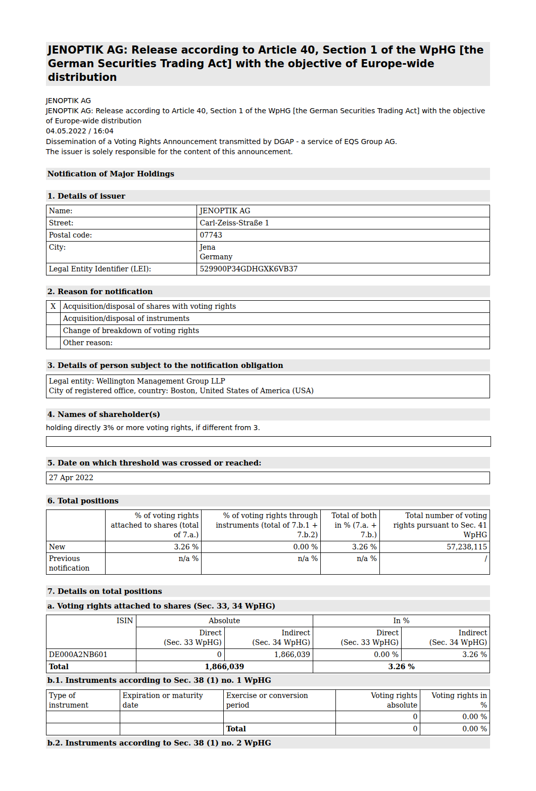JENOPTIK AG: Release according to Article 40, Section 1 of the WpHG [the German Securities Trading Act] with the objective of Europe-wide distribution
JENOPTIK AG
JENOPTIK AG: Release according to Article 40, Section 1 of the WpHG [the German Securities Trading Act] with the objective of Europe-wide distribution
04.05.2022 / 16:04
Dissemination of a Voting Rights Announcement transmitted by DGAP - a service of EQS Group AG.
The issuer is solely responsible for the content of this announcement.
Notification of Major Holdings
1. Details of issuer
| Name: | JENOPTIK AG |
| Street: | Carl-Zeiss-Straße 1 |
| Postal code: | 07743 |
| City: | Jena Germany |
| Legal Entity Identifier (LEI): | 529900P34GDHGXK6VB37 |
2. Reason for notification
| X | Acquisition/disposal of shares with voting rights |
| | Acquisition/disposal of instruments |
| | Change of breakdown of voting rights |
| | Other reason: |
3. Details of person subject to the notification obligation
Legal entity: Wellington Management Group LLP
City of registered office, country: Boston, United States of America (USA)
4. Names of shareholder(s)
holding directly 3% or more voting rights, if different from 3.
5. Date on which threshold was crossed or reached:
27 Apr 2022
6. Total positions
| | % of voting rights attached to shares (total of 7.a.) | % of voting rights through instruments (total of 7.b.1 + 7.b.2) | Total of both in % (7.a. + 7.b.) | Total number of voting rights pursuant to Sec. 41 WpHG |
| --- | --- | --- | --- | --- |
| New | 3.26 % | 0.00 % | 3.26 % | 57,238,115 |
| Previous notification | n/a % | n/a % | n/a % | / |
7. Details on total positions
a. Voting rights attached to shares (Sec. 33, 34 WpHG)
| ISIN | Absolute | In % |
| --- | --- | --- |
| Direct (Sec. 33 WpHG) | Indirect (Sec. 34 WpHG) | Direct (Sec. 33 WpHG) | Indirect (Sec. 34 WpHG) |
| DE000A2NB601 | 0 | 1,866,039 | 0.00 % | 3.26 % |
| Total | 1,866,039 | 3.26 % |
b.1. Instruments according to Sec. 38 (1) no. 1 WpHG
| Type of instrument | Expiration or maturity date | Exercise or conversion period | Voting rights absolute | Voting rights in % |
| --- | --- | --- | --- | --- |
| | | | 0 | 0.00 % |
| | | Total | 0 | 0.00 % |
b.2. Instruments according to Sec. 38 (1) no. 2 WpHG